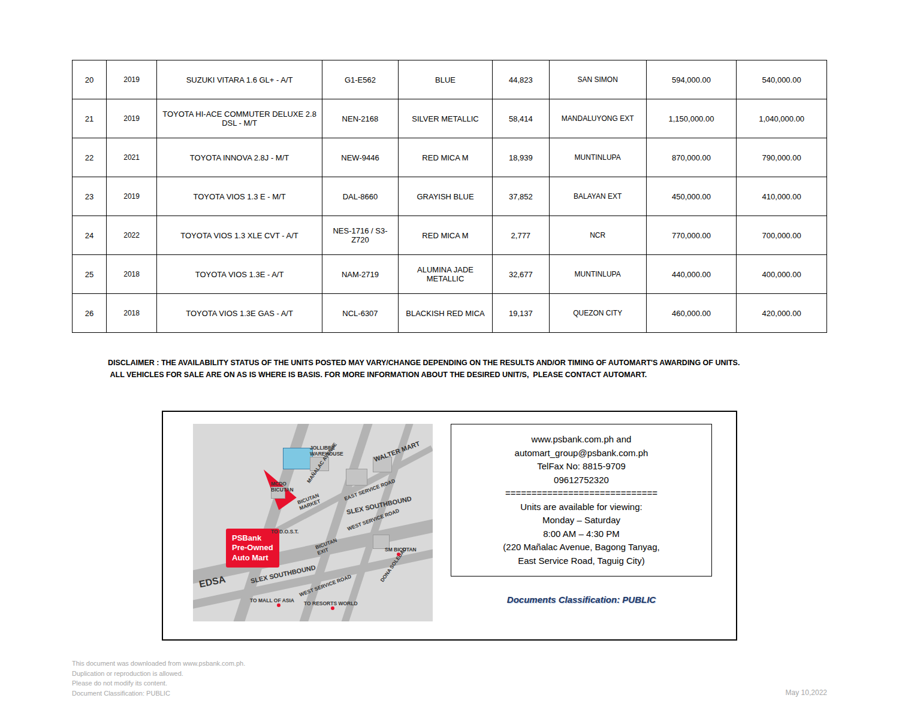| 20 | 2019 | SUZUKI VITARA 1.6 GL+ - A/T | G1-E562 | BLUE | 44,823 | SAN SIMON | 594,000.00 | 540,000.00 |
| 21 | 2019 | TOYOTA HI-ACE COMMUTER DELUXE 2.8 DSL - M/T | NEN-2168 | SILVER METALLIC | 58,414 | MANDALUYONG EXT | 1,150,000.00 | 1,040,000.00 |
| 22 | 2021 | TOYOTA INNOVA 2.8J - M/T | NEW-9446 | RED MICA M | 18,939 | MUNTINLUPA | 870,000.00 | 790,000.00 |
| 23 | 2019 | TOYOTA VIOS 1.3 E - M/T | DAL-8660 | GRAYISH BLUE | 37,852 | BALAYAN EXT | 450,000.00 | 410,000.00 |
| 24 | 2022 | TOYOTA VIOS 1.3 XLE CVT - A/T | NES-1716 / S3-Z720 | RED MICA M | 2,777 | NCR | 770,000.00 | 700,000.00 |
| 25 | 2018 | TOYOTA VIOS 1.3E - A/T | NAM-2719 | ALUMINA JADE METALLIC | 32,677 | MUNTINLUPA | 440,000.00 | 400,000.00 |
| 26 | 2018 | TOYOTA VIOS 1.3E GAS - A/T | NCL-6307 | BLACKISH RED MICA | 19,137 | QUEZON CITY | 460,000.00 | 420,000.00 |
DISCLAIMER : THE AVAILABILITY STATUS OF THE UNITS POSTED MAY VARY/CHANGE DEPENDING ON THE RESULTS AND/OR TIMING OF AUTOMART'S AWARDING OF UNITS.
ALL VEHICLES FOR SALE ARE ON AS IS WHERE IS BASIS. FOR MORE INFORMATION ABOUT THE DESIRED UNIT/S, PLEASE CONTACT AUTOMART.
PSBank
Pre-Owned
Auto Mart
EDSA
SLEX SOUTHBOUND
SLEX SOUTHBOUND
WALTER MART
BICUTAN
MARKET
BICUTAN
EXIT
EAST SERVICE ROAD
WEST SERVICE ROAD
WEST SERVICE ROAD
MAÑALAC AVENUE
DONA SOLEDAD
SM BICUTAN
TO D.O.S.T.
TO MALL OF ASIA
TO RESORTS WORLD
JOLLIBEE
WAREHOUSE
MCDO
BICUTAN
www.psbank.com.ph and
automart_group@psbank.com.ph
TelFax No: 8815-9709
09612752320
=============================
Units are available for viewing:
Monday – Saturday
8:00 AM – 4:30 PM
(220 Mañalac Avenue, Bagong Tanyag,
East Service Road, Taguig City)
Documents Classification: PUBLIC
This document was downloaded from www.psbank.com.ph.
Duplication or reproduction is allowed.
Please do not modify its content.
Document Classification: PUBLIC
May 10,2022